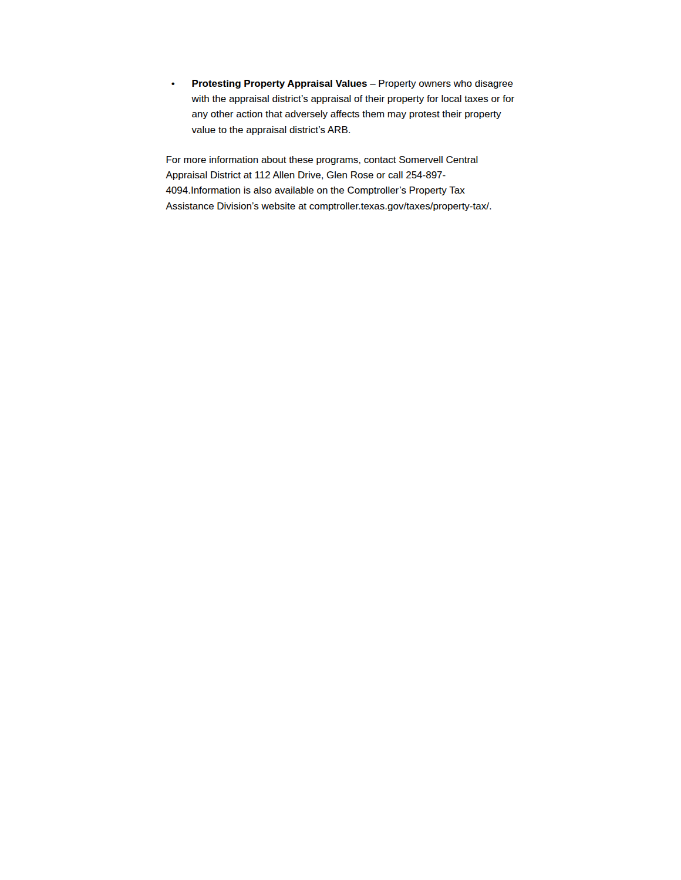Protesting Property Appraisal Values – Property owners who disagree with the appraisal district’s appraisal of their property for local taxes or for any other action that adversely affects them may protest their property value to the appraisal district’s ARB.
For more information about these programs, contact Somervell Central Appraisal District at 112 Allen Drive, Glen Rose or call 254-897-4094.Information is also available on the Comptroller’s Property Tax Assistance Division’s website at comptroller.texas.gov/taxes/property-tax/.